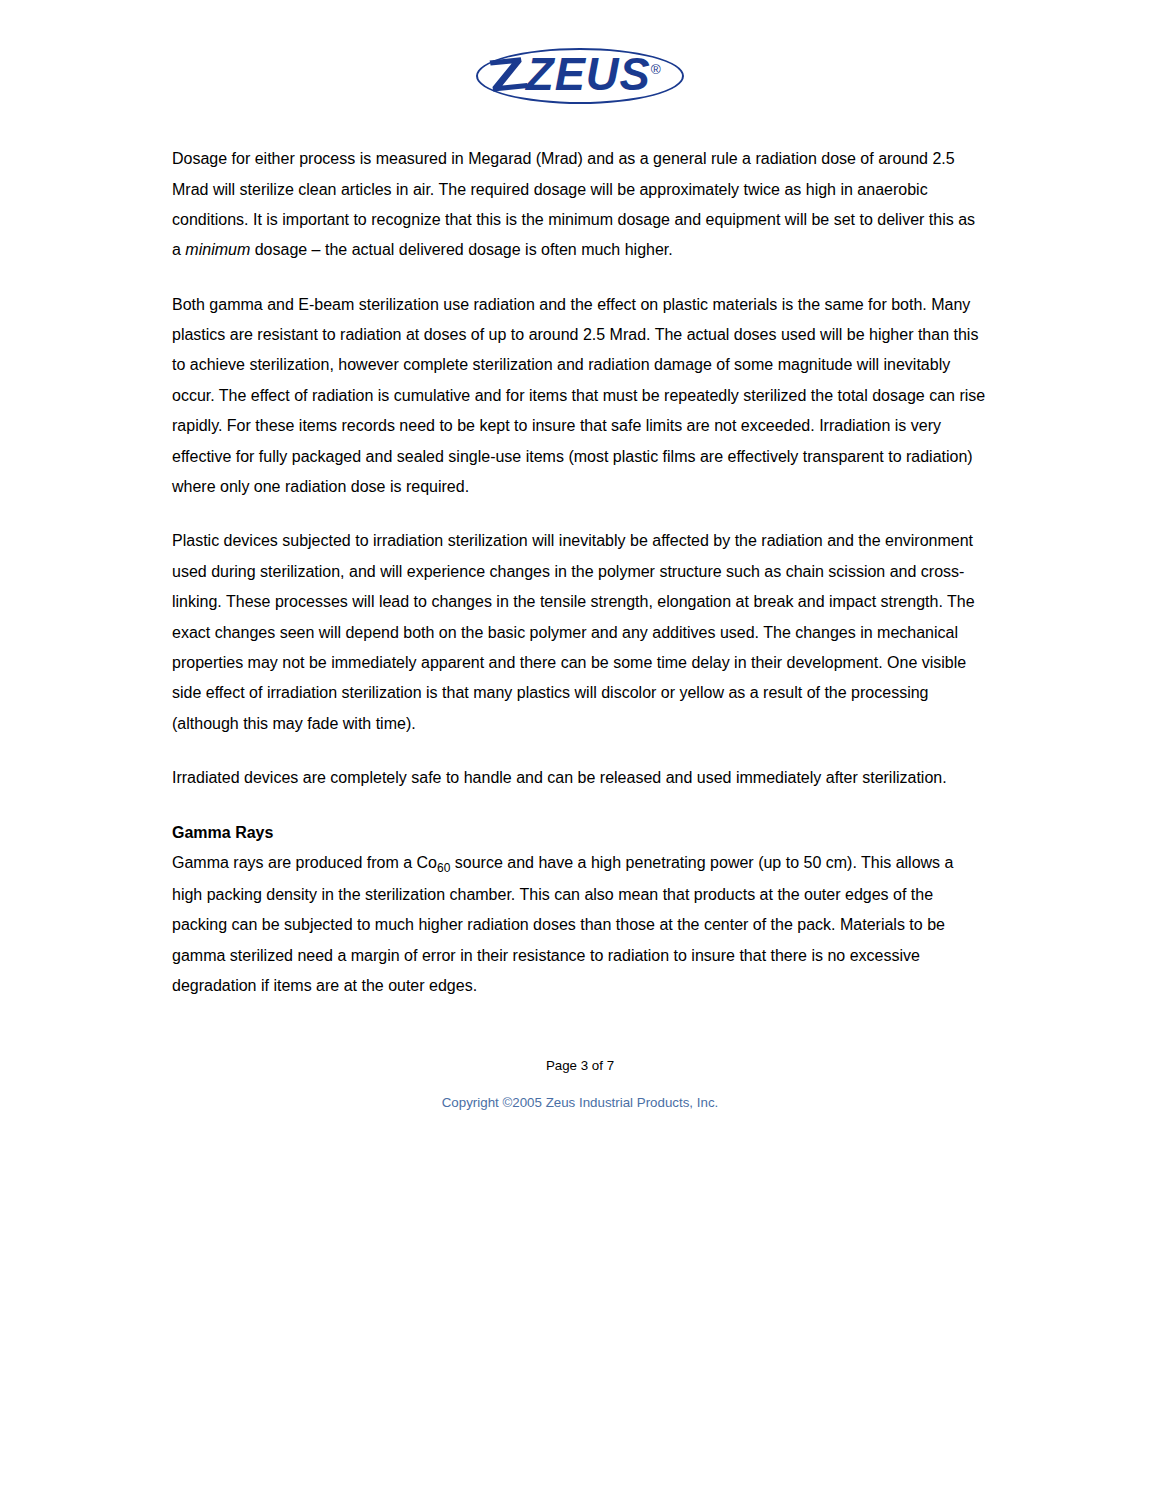ZZEUS®
Dosage for either process is measured in Megarad (Mrad) and as a general rule a radiation dose of around 2.5 Mrad will sterilize clean articles in air. The required dosage will be approximately twice as high in anaerobic conditions. It is important to recognize that this is the minimum dosage and equipment will be set to deliver this as a minimum dosage – the actual delivered dosage is often much higher.
Both gamma and E-beam sterilization use radiation and the effect on plastic materials is the same for both. Many plastics are resistant to radiation at doses of up to around 2.5 Mrad. The actual doses used will be higher than this to achieve sterilization, however complete sterilization and radiation damage of some magnitude will inevitably occur. The effect of radiation is cumulative and for items that must be repeatedly sterilized the total dosage can rise rapidly. For these items records need to be kept to insure that safe limits are not exceeded. Irradiation is very effective for fully packaged and sealed single-use items (most plastic films are effectively transparent to radiation) where only one radiation dose is required.
Plastic devices subjected to irradiation sterilization will inevitably be affected by the radiation and the environment used during sterilization, and will experience changes in the polymer structure such as chain scission and cross-linking. These processes will lead to changes in the tensile strength, elongation at break and impact strength. The exact changes seen will depend both on the basic polymer and any additives used. The changes in mechanical properties may not be immediately apparent and there can be some time delay in their development. One visible side effect of irradiation sterilization is that many plastics will discolor or yellow as a result of the processing (although this may fade with time).
Irradiated devices are completely safe to handle and can be released and used immediately after sterilization.
Gamma Rays
Gamma rays are produced from a Co60 source and have a high penetrating power (up to 50 cm). This allows a high packing density in the sterilization chamber. This can also mean that products at the outer edges of the packing can be subjected to much higher radiation doses than those at the center of the pack. Materials to be gamma sterilized need a margin of error in their resistance to radiation to insure that there is no excessive degradation if items are at the outer edges.
Page 3 of 7
Copyright ©2005 Zeus Industrial Products, Inc.